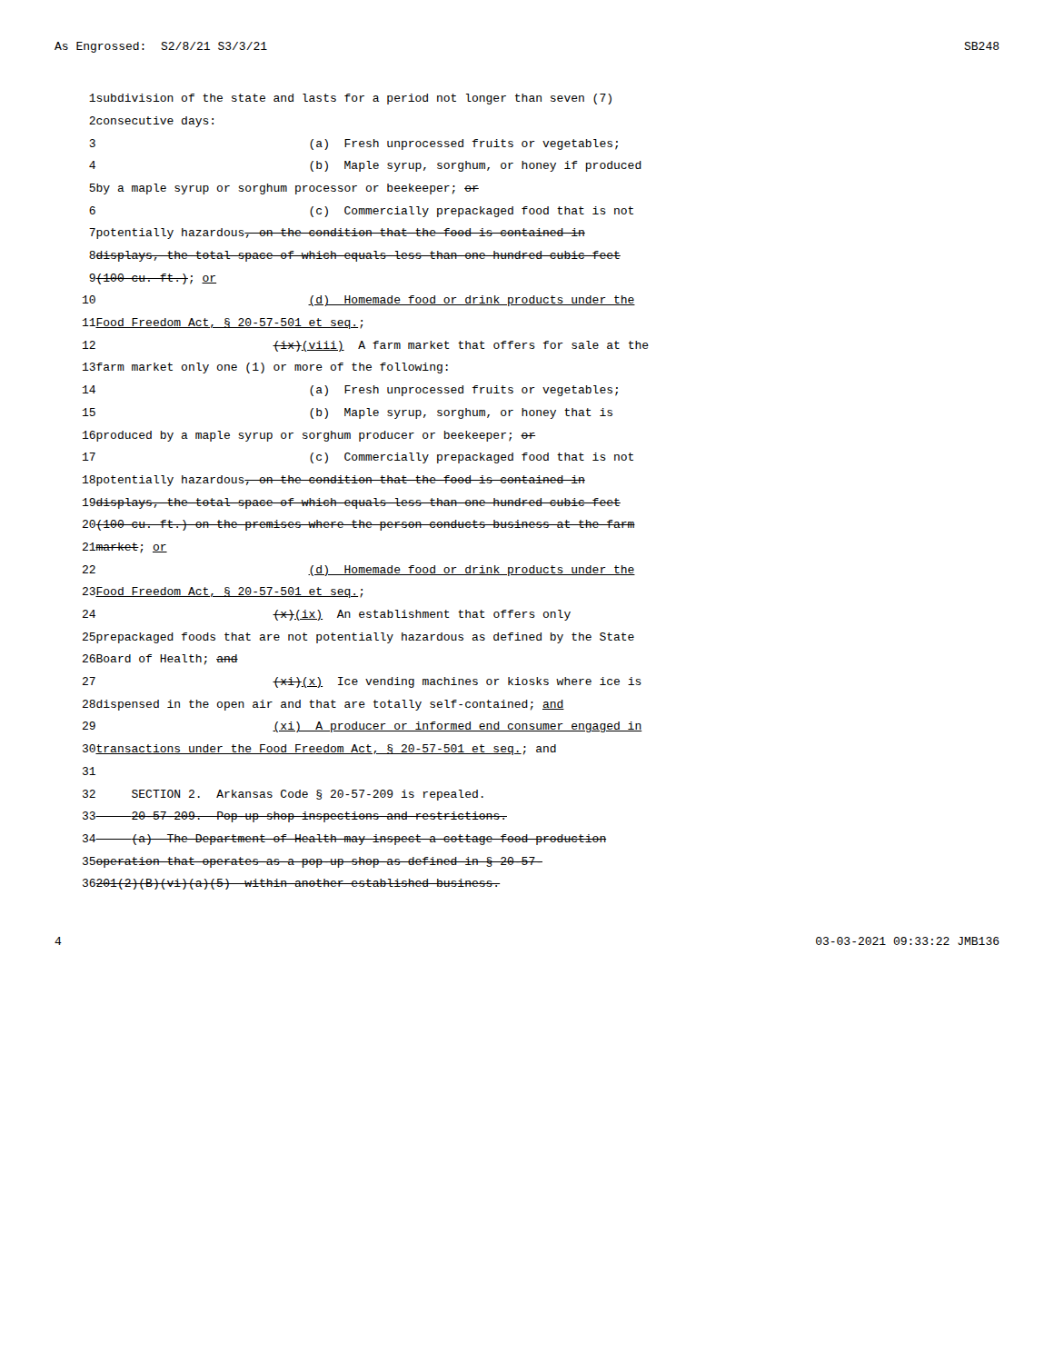As Engrossed: S2/8/21 S3/3/21 SB248
| 1 | subdivision of the state and lasts for a period not longer than seven (7) |
| 2 | consecutive days: |
| 3 | (a) Fresh unprocessed fruits or vegetables; |
| 4 | (b) Maple syrup, sorghum, or honey if produced |
| 5 | by a maple syrup or sorghum processor or beekeeper; or |
| 6 | (c) Commercially prepackaged food that is not |
| 7 | potentially hazardous , on the condition that the food is contained in |
| 8 | displays, the total space of which equals less than one hundred cubic feet |
| 9 | (100 cu. ft.) ; or |
| 10 | (d) Homemade food or drink products under the |
| 11 | Food Freedom Act, § 20-57-501 et seq. ; |
| 12 | (ix) (viii) A farm market that offers for sale at the |
| 13 | farm market only one (1) or more of the following: |
| 14 | (a) Fresh unprocessed fruits or vegetables; |
| 15 | (b) Maple syrup, sorghum, or honey that is |
| 16 | produced by a maple syrup or sorghum producer or beekeeper; or |
| 17 | (c) Commercially prepackaged food that is not |
| 18 | potentially hazardous , on the condition that the food is contained in |
| 19 | displays, the total space of which equals less than one hundred cubic feet |
| 20 | (100 cu. ft.) on the premises where the person conducts business at the farm |
| 21 | market ; or |
| 22 | (d) Homemade food or drink products under the |
| 23 | Food Freedom Act, § 20-57-501 et seq. ; |
| 24 | (x) (ix) An establishment that offers only |
| 25 | prepackaged foods that are not potentially hazardous as defined by the State |
| 26 | Board of Health; and |
| 27 | (xi) (x) Ice vending machines or kiosks where ice is |
| 28 | dispensed in the open air and that are totally self-contained; and |
| 29 | (xi) A producer or informed end consumer engaged in |
| 30 | transactions under the Food Freedom Act, § 20-57-501 et seq. ; and |
| 31 | |
| 32 | SECTION 2. Arkansas Code § 20-57-209 is repealed. |
| 33 | 20-57-209. Pop-up shop inspections and restrictions. |
| 34 | (a) The Department of Health may inspect a cottage food production |
| 35 | operation that operates as a pop-up shop as defined in § 20-57- |
| 36 | 201(2)(B)(vi)(a)(5) within another established business. |
4 03-03-2021 09:33:22 JMB136